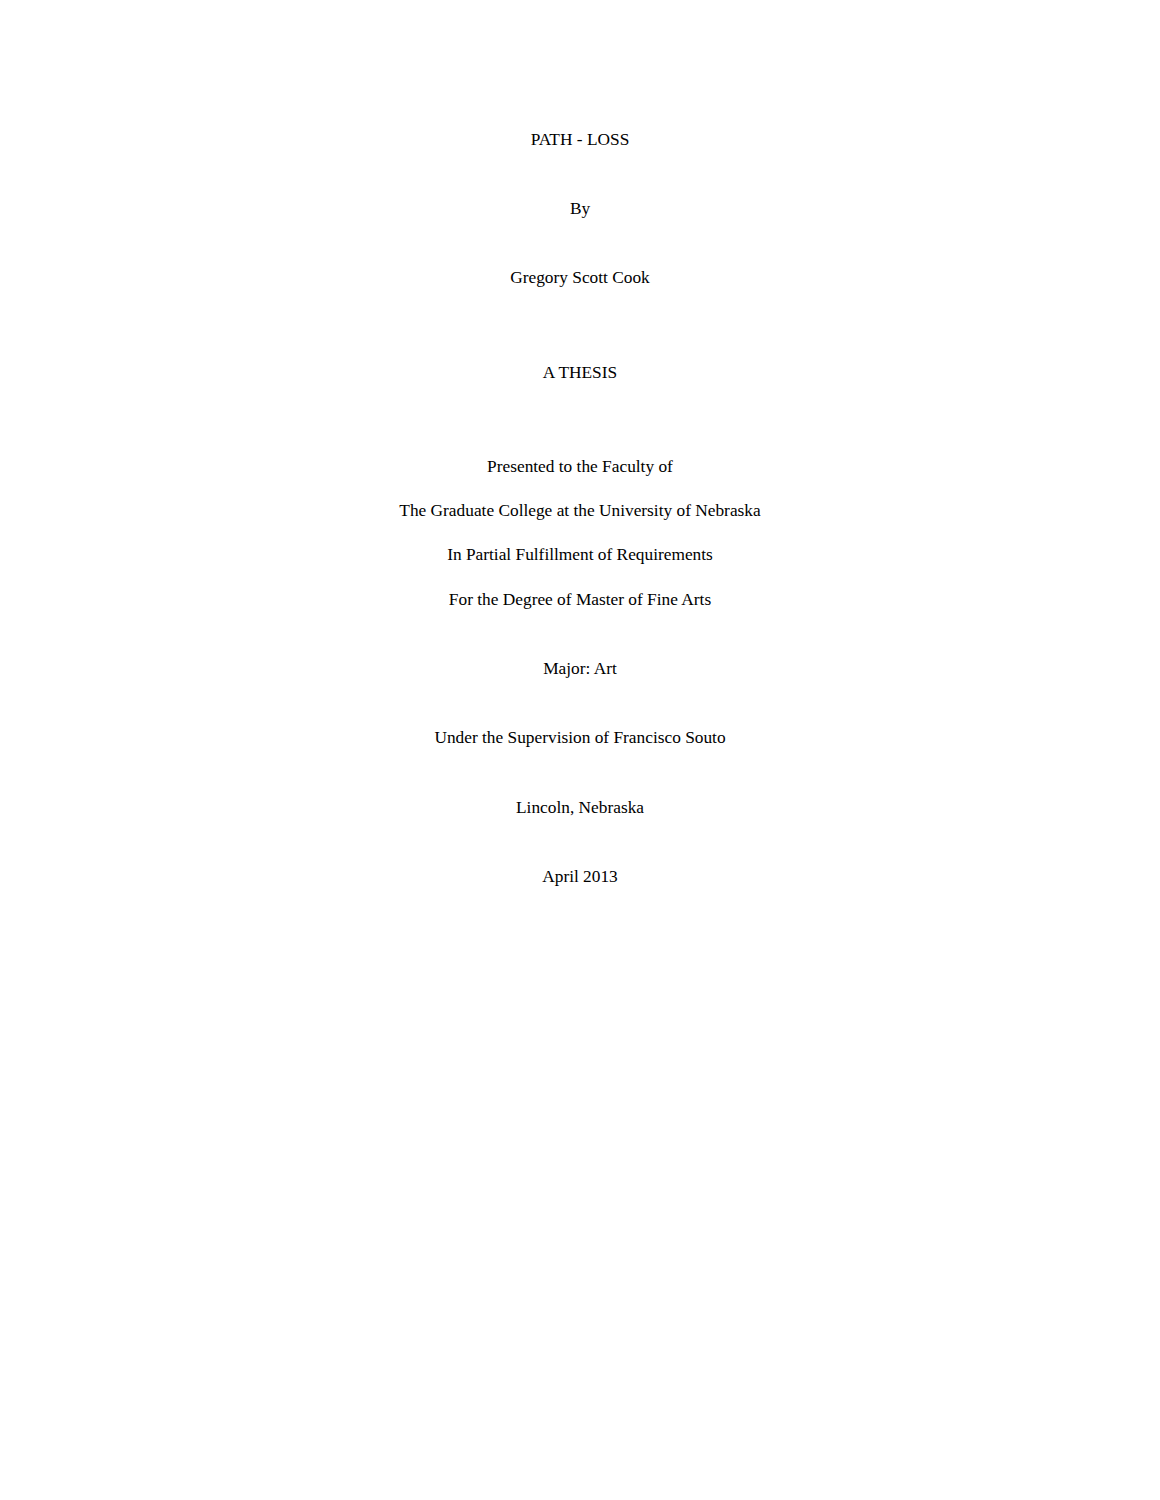PATH - LOSS
By
Gregory Scott Cook
A THESIS
Presented to the Faculty of
The Graduate College at the University of Nebraska
In Partial Fulfillment of Requirements
For the Degree of Master of Fine Arts
Major: Art
Under the Supervision of Francisco Souto
Lincoln, Nebraska
April 2013